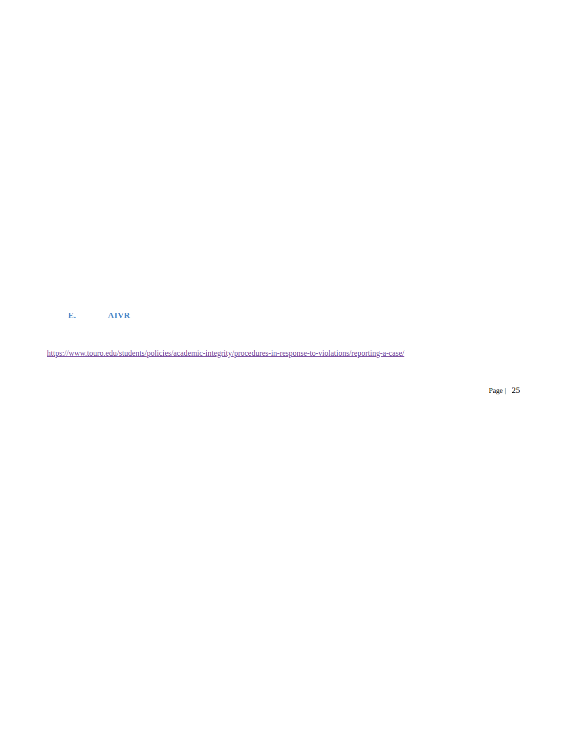E. AIVR
https://www.touro.edu/students/policies/academic-integrity/procedures-in-response-to-violations/reporting-a-case/
Page |25